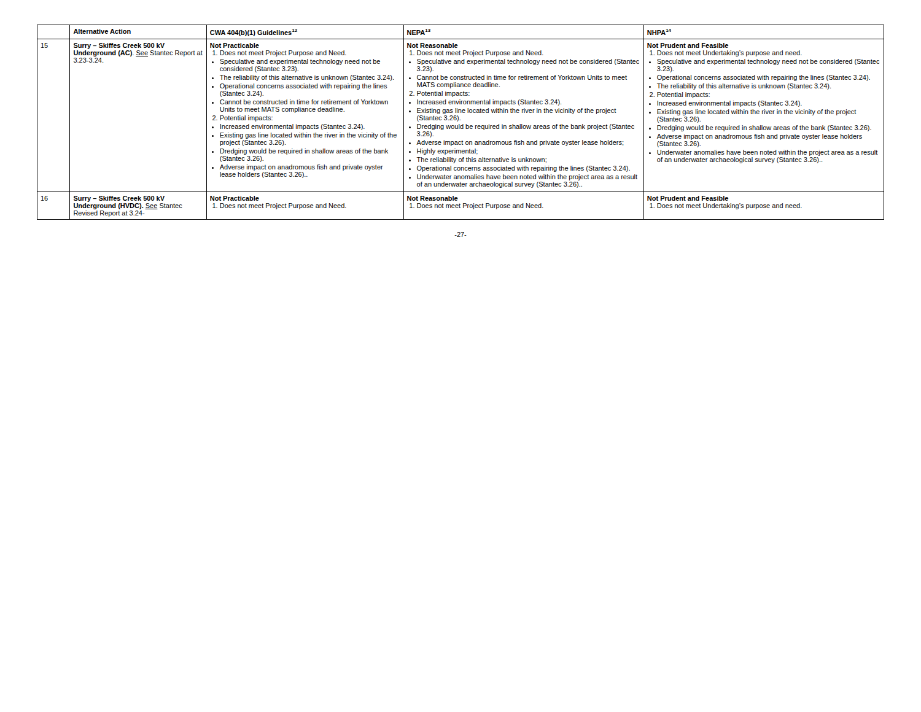| | Alternative Action | CWA 404(b)(1) Guidelines 12 | NEPA 13 | NHPA 14 |
| --- | --- | --- | --- | --- |
| 15 | Surry – Skiffes Creek 500 kV Underground (AC) . See Stantec Report at 3.23-3.24. | Not Practicable Does not meet Project Purpose and Need. Speculative and experimental technology need not be considered (Stantec 3.23). The reliability of this alternative is unknown (Stantec 3.24). Operational concerns associated with repairing the lines (Stantec 3.24). Cannot be constructed in time for retirement of Yorktown Units to meet MATS compliance deadline. Potential impacts: Increased environmental impacts (Stantec 3.24). Existing gas line located within the river in the vicinity of the project (Stantec 3.26). Dredging would be required in shallow areas of the bank (Stantec 3.26). Adverse impact on anadromous fish and private oyster lease holders (Stantec 3.26).. | Not Reasonable Does not meet Project Purpose and Need. Speculative and experimental technology need not be considered (Stantec 3.23). Cannot be constructed in time for retirement of Yorktown Units to meet MATS compliance deadline. Potential impacts: Increased environmental impacts (Stantec 3.24). Existing gas line located within the river in the vicinity of the project (Stantec 3.26). Dredging would be required in shallow areas of the bank project (Stantec 3.26). Adverse impact on anadromous fish and private oyster lease holders; Highly experimental; The reliability of this alternative is unknown; Operational concerns associated with repairing the lines (Stantec 3.24). Underwater anomalies have been noted within the project area as a result of an underwater archaeological survey (Stantec 3.26).. | Not Prudent and Feasible Does not meet Undertaking’s purpose and need. Speculative and experimental technology need not be considered (Stantec 3.23). Operational concerns associated with repairing the lines (Stantec 3.24). The reliability of this alternative is unknown (Stantec 3.24). Potential impacts: Increased environmental impacts (Stantec 3.24). Existing gas line located within the river in the vicinity of the project (Stantec 3.26). Dredging would be required in shallow areas of the bank (Stantec 3.26). Adverse impact on anadromous fish and private oyster lease holders (Stantec 3.26). Underwater anomalies have been noted within the project area as a result of an underwater archaeological survey (Stantec 3.26).. |
| 16 | Surry – Skiffes Creek 500 kV Underground (HVDC). See Stantec Revised Report at 3.24- | Not Practicable Does not meet Project Purpose and Need. | Not Reasonable Does not meet Project Purpose and Need. | Not Prudent and Feasible Does not meet Undertaking’s purpose and need. |
-27-